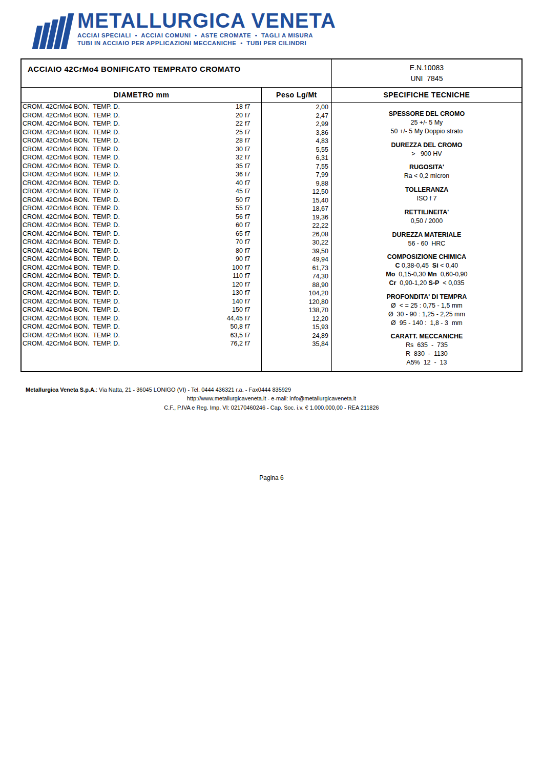METALLURGICA VENETA
ACCIAI SPECIALI • ACCIAI COMUNI • ASTE CROMATE • TAGLI A MISURA
TUBI IN ACCIAIO PER APPLICAZIONI MECCANICHE • TUBI PER CILINDRI
| ACCIAIO 42CrMo4 BONIFICATO TEMPRATO CROMATO | E.N.10083 UNI 7845 |
| DIAMETRO mm | Peso Lg/Mt | SPECIFICHE TECNICHE |
| / CROM. 42CrMo4 BON. TEMP. D. / 18 / f7 / / CROM. 42CrMo4 BON. TEMP. D. / 20 / f7 / / CROM. 42CrMo4 BON. TEMP. D. / 22 / f7 / / CROM. 42CrMo4 BON. TEMP. D. / 25 / f7 / / CROM. 42CrMo4 BON. TEMP. D. / 28 / f7 / / CROM. 42CrMo4 BON. TEMP. D. / 30 / f7 / / CROM. 42CrMo4 BON. TEMP. D. / 32 / f7 / / CROM. 42CrMo4 BON. TEMP. D. / 35 / f7 / / CROM. 42CrMo4 BON. TEMP. D. / 36 / f7 / / CROM. 42CrMo4 BON. TEMP. D. / 40 / f7 / / CROM. 42CrMo4 BON. TEMP. D. / 45 / f7 / / CROM. 42CrMo4 BON. TEMP. D. / 50 / f7 / / CROM. 42CrMo4 BON. TEMP. D. / 55 / f7 / / CROM. 42CrMo4 BON. TEMP. D. / 56 / f7 / / CROM. 42CrMo4 BON. TEMP. D. / 60 / f7 / / CROM. 42CrMo4 BON. TEMP. D. / 65 / f7 / / CROM. 42CrMo4 BON. TEMP. D. / 70 / f7 / / CROM. 42CrMo4 BON. TEMP. D. / 80 / f7 / / CROM. 42CrMo4 BON. TEMP. D. / 90 / f7 / / CROM. 42CrMo4 BON. TEMP. D. / 100 / f7 / / CROM. 42CrMo4 BON. TEMP. D. / 110 / f7 / / CROM. 42CrMo4 BON. TEMP. D. / 120 / f7 / / CROM. 42CrMo4 BON. TEMP. D. / 130 / f7 / / CROM. 42CrMo4 BON. TEMP. D. / 140 / f7 / / CROM. 42CrMo4 BON. TEMP. D. / 150 / f7 / / CROM. 42CrMo4 BON. TEMP. D. / 44,45 / f7 / / CROM. 42CrMo4 BON. TEMP. D. / 50,8 / f7 / / CROM. 42CrMo4 BON. TEMP. D. / 63,5 / f7 / / CROM. 42CrMo4 BON. TEMP. D. / 76,2 / f7 / | 2,00 2,47 2,99 3,86 4,83 5,55 6,31 7,55 7,99 9,88 12,50 15,40 18,67 19,36 22,22 26,08 30,22 39,50 49,94 61,73 74,30 88,90 104,20 120,80 138,70 12,20 15,93 24,89 35,84 | SPESSORE DEL CROMO 25 +/- 5 My 50 +/- 5 My Doppio strato DUREZZA DEL CROMO > 900 HV RUGOSITA' Ra < 0,2 micron TOLLERANZA ISO f 7 RETTILINEITA' 0,50 / 2000 DUREZZA MATERIALE 56 - 60 HRC COMPOSIZIONE CHIMICA C 0,38-0,45 Si < 0,40 Mo 0,15-0,30 Mn 0,60-0,90 Cr 0,90-1,20 S-P < 0,035 PROFONDITA' DI TEMPRA Ø < = 25 : 0,75 - 1,5 mm Ø 30 - 90 : 1,25 - 2,25 mm Ø 95 - 140 : 1,8 - 3 mm CARATT. MECCANICHE Rs 635 - 735 R 830 - 1130 A5% 12 - 13 |
Metallurgica Veneta S.p.A.: Via Natta, 21 - 36045 LONIGO (VI) - Tel. 0444 436321 r.a. - Fax0444 835929
http://www.metallurgicaveneta.it - e-mail: info@metallurgicaveneta.it
C.F., P.IVA e Reg. Imp. VI: 02170460246 - Cap. Soc. i.v. € 1.000.000,00 - REA 211826
Pagina 6